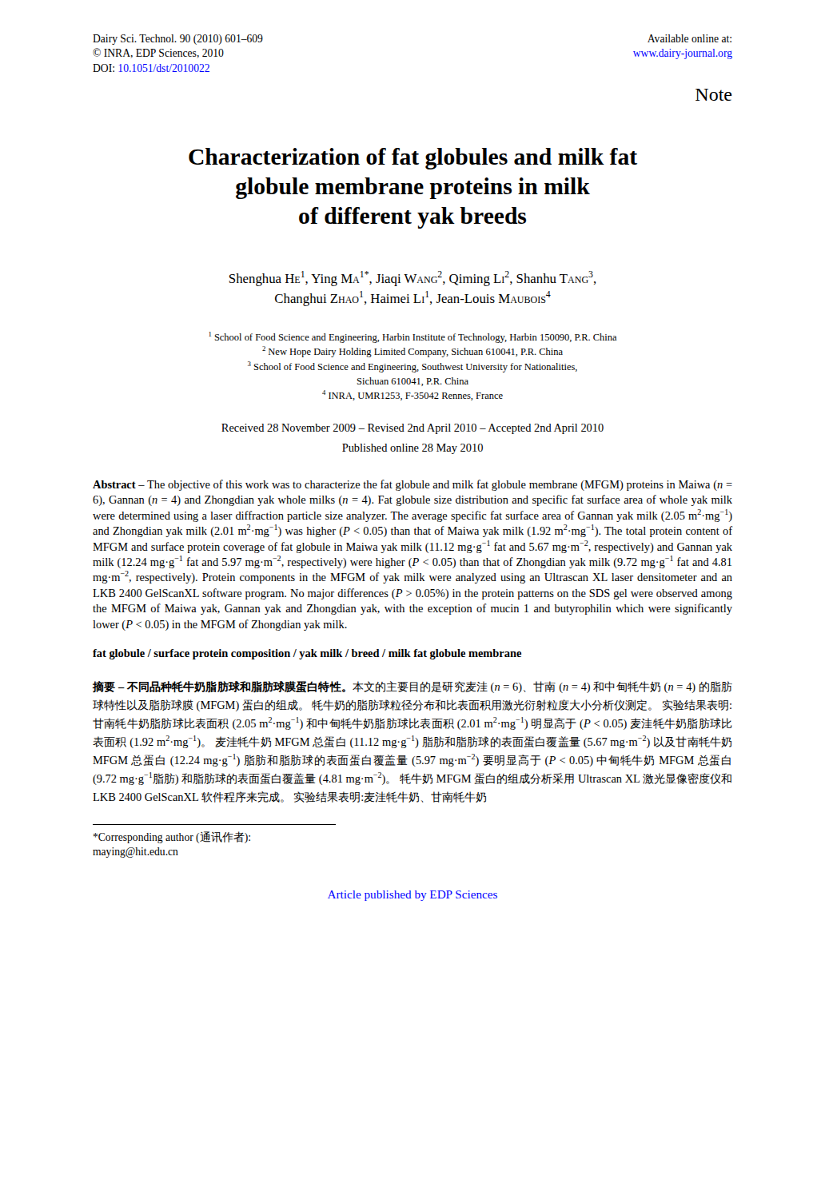Dairy Sci. Technol. 90 (2010) 601–609
© INRA, EDP Sciences, 2010
DOI: 10.1051/dst/2010022
Available online at:
www.dairy-journal.org
Note
Characterization of fat globules and milk fat
globule membrane proteins in milk
of different yak breeds
Shenghua He1, Ying Ma1*, Jiaqi Wang2, Qiming Li2, Shanhu Tang3,
Changhui Zhao1, Haimei Li1, Jean-Louis Maubois4
1 School of Food Science and Engineering, Harbin Institute of Technology, Harbin 150090, P.R. China
2 New Hope Dairy Holding Limited Company, Sichuan 610041, P.R. China
3 School of Food Science and Engineering, Southwest University for Nationalities,
Sichuan 610041, P.R. China
4 INRA, UMR1253, F-35042 Rennes, France
Received 28 November 2009 – Revised 2nd April 2010 – Accepted 2nd April 2010
Published online 28 May 2010
Abstract – The objective of this work was to characterize the fat globule and milk fat globule membrane (MFGM) proteins in Maiwa (n = 6), Gannan (n = 4) and Zhongdian yak whole milks (n = 4). Fat globule size distribution and specific fat surface area of whole yak milk were determined using a laser diffraction particle size analyzer. The average specific fat surface area of Gannan yak milk (2.05 m2·mg−1) and Zhongdian yak milk (2.01 m2·mg−1) was higher (P < 0.05) than that of Maiwa yak milk (1.92 m2·mg−1). The total protein content of MFGM and surface protein coverage of fat globule in Maiwa yak milk (11.12 mg·g−1 fat and 5.67 mg·m−2, respectively) and Gannan yak milk (12.24 mg·g−1 fat and 5.97 mg·m−2, respectively) were higher (P < 0.05) than that of Zhongdian yak milk (9.72 mg·g−1 fat and 4.81 mg·m−2, respectively). Protein components in the MFGM of yak milk were analyzed using an Ultrascan XL laser densitometer and an LKB 2400 GelScanXL software program. No major differences (P > 0.05%) in the protein patterns on the SDS gel were observed among the MFGM of Maiwa yak, Gannan yak and Zhongdian yak, with the exception of mucin 1 and butyrophilin which were significantly lower (P < 0.05) in the MFGM of Zhongdian yak milk.
fat globule / surface protein composition / yak milk / breed / milk fat globule membrane
摘要 – 不同品种牦牛奶脂肪球和脂肪球膜蛋白特性。本文的主要目的是研究麦洼 (n = 6)、甘南 (n = 4) 和中甸牦牛奶 (n = 4) 的脂肪球特性以及脂肪球膜 (MFGM) 蛋白的组成。 牦牛奶的脂肪球粒径分布和比表面积用激光衍射粒度大小分析仪测定。 实验结果表明: 甘南牦牛奶脂肪球比表面积 (2.05 m2·mg−1) 和中甸牦牛奶脂肪球比表面积 (2.01 m2·mg−1) 明显高于 (P < 0.05) 麦洼牦牛奶脂肪球比表面积 (1.92 m2·mg−1)。 麦洼牦牛奶 MFGM 总蛋白 (11.12 mg·g−1) 脂肪和脂肪球的表面蛋白覆盖量 (5.67 mg·m−2) 以及甘南牦牛奶 MFGM 总蛋白 (12.24 mg·g−1) 脂肪和脂肪球的表面蛋白覆盖量 (5.97 mg·m−2) 要明显高于 (P < 0.05) 中甸牦牛奶 MFGM 总蛋白 (9.72 mg·g−1脂肪) 和脂肪球的表面蛋白覆盖量 (4.81 mg·m−2)。 牦牛奶 MFGM 蛋白的组成分析采用 Ultrascan XL 激光显像密度仪和 LKB 2400 GelScanXL 软件程序来完成。 实验结果表明:麦洼牦牛奶、甘南牦牛奶
*Corresponding author (通讯作者): maying@hit.edu.cn
Article published by EDP Sciences